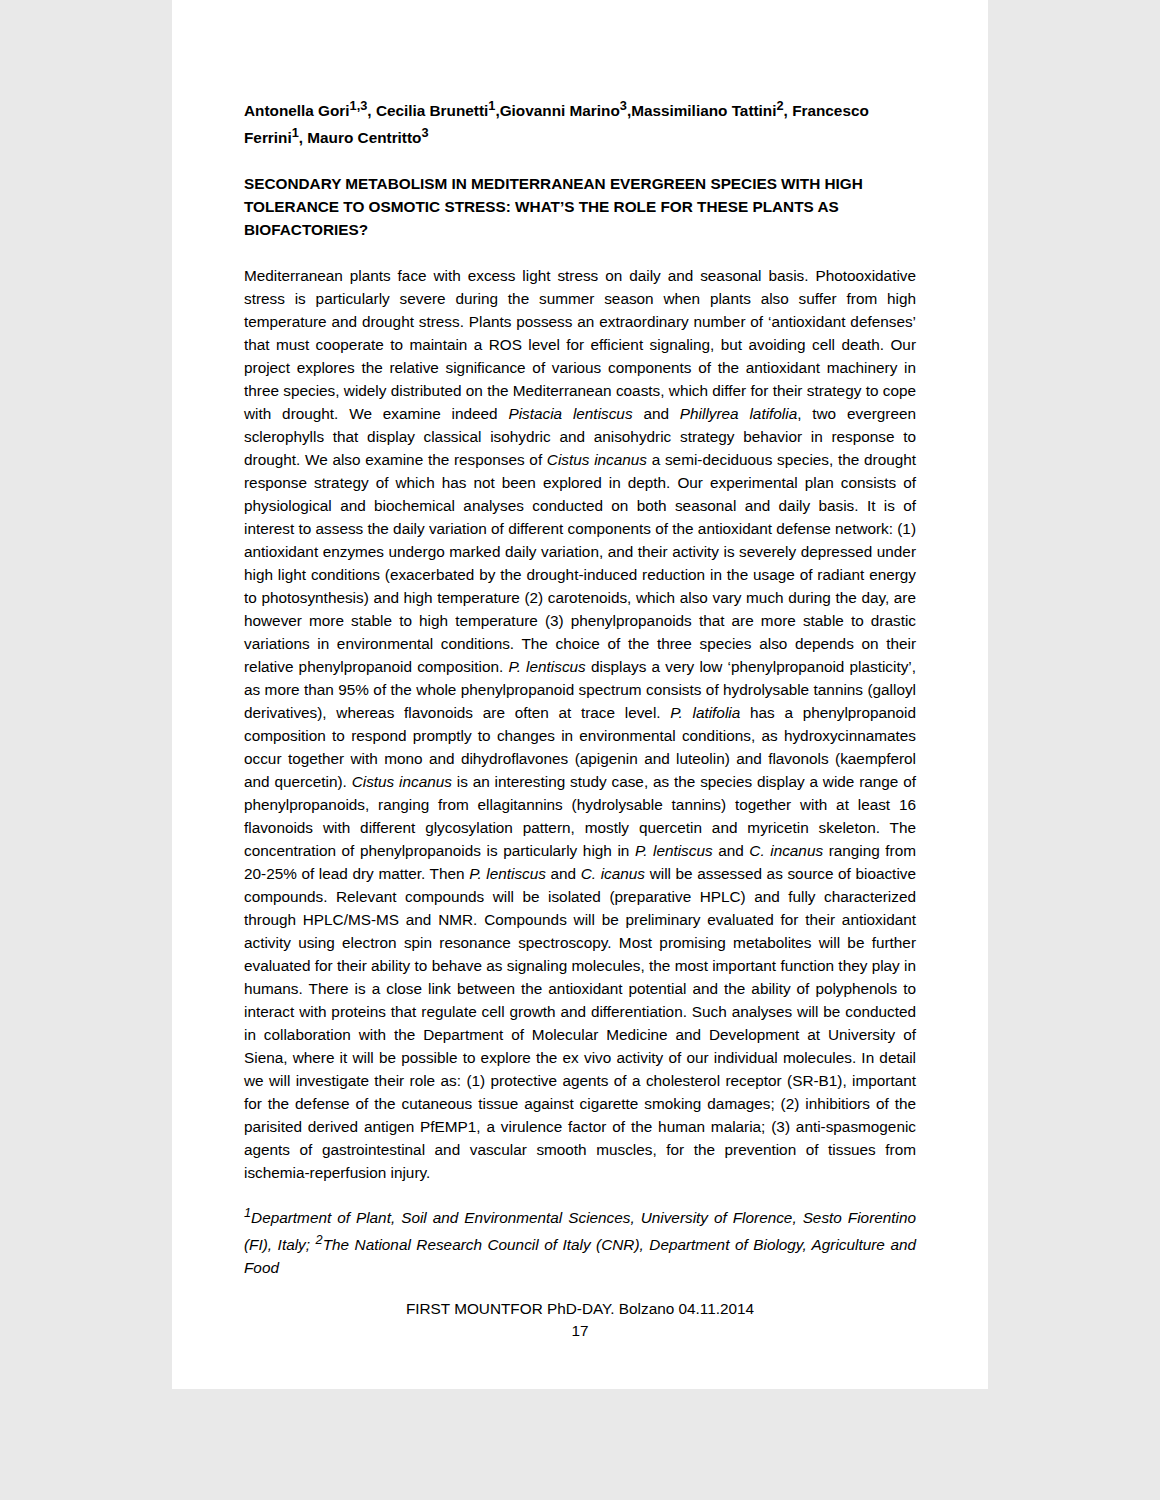Antonella Gori1,3, Cecilia Brunetti1,Giovanni Marino3,Massimiliano Tattini2, Francesco Ferrini1, Mauro Centritto3
Secondary metabolism in Mediterranean evergreen species with high tolerance to osmotic stress: what’s the role for these plants as biofactories?
Mediterranean plants face with excess light stress on daily and seasonal basis. Photooxidative stress is particularly severe during the summer season when plants also suffer from high temperature and drought stress. Plants possess an extraordinary number of ‘antioxidant defenses’ that must cooperate to maintain a ROS level for efficient signaling, but avoiding cell death. Our project explores the relative significance of various components of the antioxidant machinery in three species, widely distributed on the Mediterranean coasts, which differ for their strategy to cope with drought. We examine indeed Pistacia lentiscus and Phillyrea latifolia, two evergreen sclerophylls that display classical isohydric and anisohydric strategy behavior in response to drought. We also examine the responses of Cistus incanus a semi-deciduous species, the drought response strategy of which has not been explored in depth. Our experimental plan consists of physiological and biochemical analyses conducted on both seasonal and daily basis. It is of interest to assess the daily variation of different components of the antioxidant defense network: (1) antioxidant enzymes undergo marked daily variation, and their activity is severely depressed under high light conditions (exacerbated by the drought-induced reduction in the usage of radiant energy to photosynthesis) and high temperature (2) carotenoids, which also vary much during the day, are however more stable to high temperature (3) phenylpropanoids that are more stable to drastic variations in environmental conditions. The choice of the three species also depends on their relative phenylpropanoid composition. P. lentiscus displays a very low ‘phenylpropanoid plasticity’, as more than 95% of the whole phenylpropanoid spectrum consists of hydrolysable tannins (galloyl derivatives), whereas flavonoids are often at trace level. P. latifolia has a phenylpropanoid composition to respond promptly to changes in environmental conditions, as hydroxycinnamates occur together with mono and dihydroflavones (apigenin and luteolin) and flavonols (kaempferol and quercetin). Cistus incanus is an interesting study case, as the species display a wide range of phenylpropanoids, ranging from ellagitannins (hydrolysable tannins) together with at least 16 flavonoids with different glycosylation pattern, mostly quercetin and myricetin skeleton. The concentration of phenylpropanoids is particularly high in P. lentiscus and C. incanus ranging from 20-25% of lead dry matter. Then P. lentiscus and C. icanus will be assessed as source of bioactive compounds. Relevant compounds will be isolated (preparative HPLC) and fully characterized through HPLC/MS-MS and NMR. Compounds will be preliminary evaluated for their antioxidant activity using electron spin resonance spectroscopy. Most promising metabolites will be further evaluated for their ability to behave as signaling molecules, the most important function they play in humans. There is a close link between the antioxidant potential and the ability of polyphenols to interact with proteins that regulate cell growth and differentiation. Such analyses will be conducted in collaboration with the Department of Molecular Medicine and Development at University of Siena, where it will be possible to explore the ex vivo activity of our individual molecules. In detail we will investigate their role as: (1) protective agents of a cholesterol receptor (SR-B1), important for the defense of the cutaneous tissue against cigarette smoking damages; (2) inhibitiors of the parisited derived antigen PfEMP1, a virulence factor of the human malaria; (3) anti-spasmogenic agents of gastrointestinal and vascular smooth muscles, for the prevention of tissues from ischemia-reperfusion injury.
1Department of Plant, Soil and Environmental Sciences, University of Florence, Sesto Fiorentino (FI), Italy; 2The National Research Council of Italy (CNR), Department of Biology, Agriculture and Food
FIRST MOUNTFOR PhD-DAY. Bolzano 04.11.2014 17